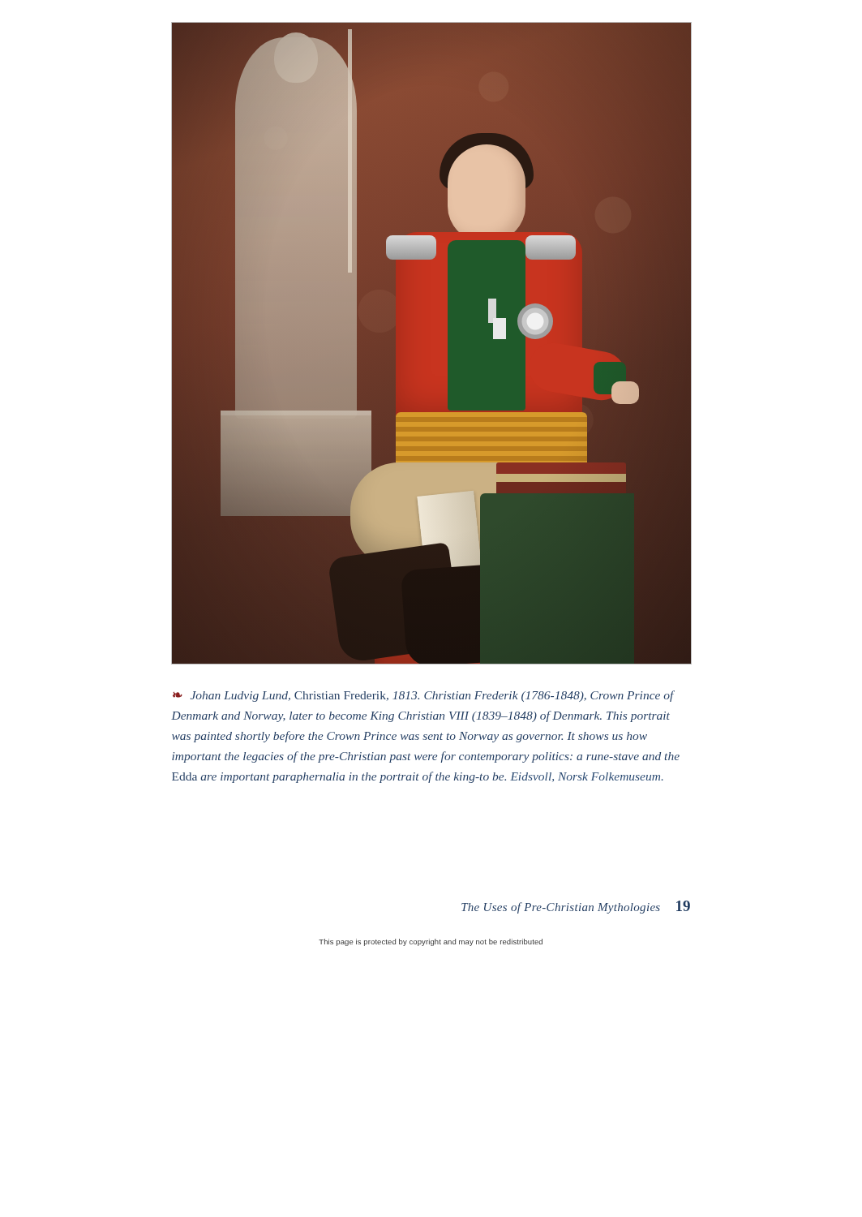❧ Johan Ludvig Lund, Christian Frederik, 1813. Christian Frederik (1786-1848), Crown Prince of Denmark and Norway, later to become King Christian VIII (1839–1848) of Denmark. This portrait was painted shortly before the Crown Prince was sent to Norway as governor. It shows us how important the legacies of the pre-Christian past were for contemporary politics: a rune-stave and the Edda are important paraphernalia in the portrait of the king-to be. Eidsvoll, Norsk Folkemuseum.
The Uses of Pre-Christian Mythologies 19
This page is protected by copyright and may not be redistributed